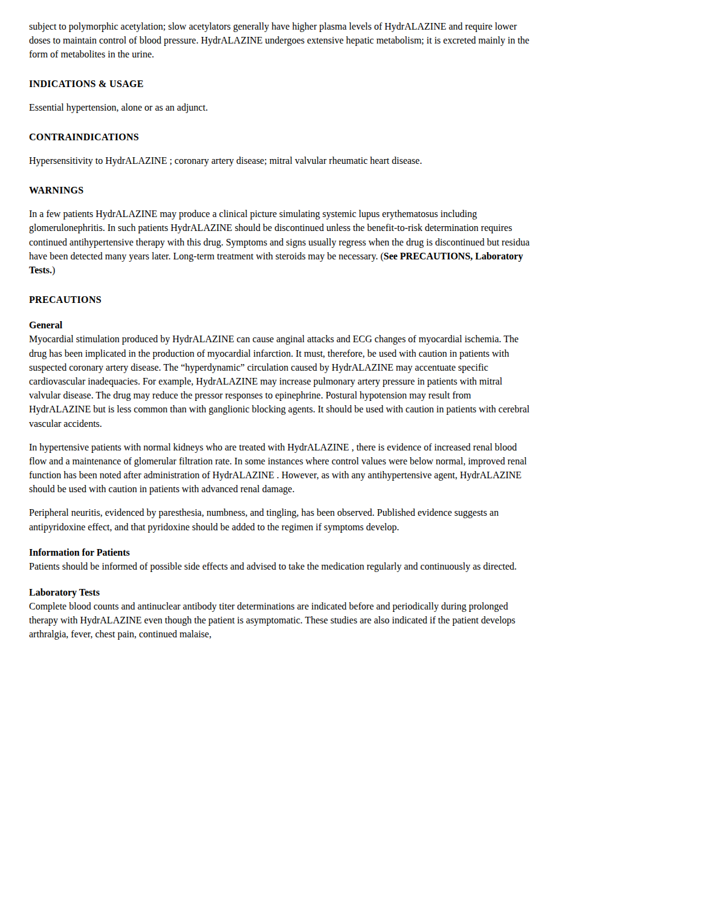subject to polymorphic acetylation; slow acetylators generally have higher plasma levels of HydrALAZINE and require lower doses to maintain control of blood pressure. HydrALAZINE undergoes extensive hepatic metabolism; it is excreted mainly in the form of metabolites in the urine.
INDICATIONS & USAGE
Essential hypertension, alone or as an adjunct.
CONTRAINDICATIONS
Hypersensitivity to HydrALAZINE ; coronary artery disease; mitral valvular rheumatic heart disease.
WARNINGS
In a few patients HydrALAZINE may produce a clinical picture simulating systemic lupus erythematosus including glomerulonephritis. In such patients HydrALAZINE should be discontinued unless the benefit-to-risk determination requires continued antihypertensive therapy with this drug. Symptoms and signs usually regress when the drug is discontinued but residua have been detected many years later. Long-term treatment with steroids may be necessary. (See PRECAUTIONS, Laboratory Tests.)
PRECAUTIONS
General
Myocardial stimulation produced by HydrALAZINE can cause anginal attacks and ECG changes of myocardial ischemia. The drug has been implicated in the production of myocardial infarction. It must, therefore, be used with caution in patients with suspected coronary artery disease. The “hyperdynamic” circulation caused by HydrALAZINE may accentuate specific cardiovascular inadequacies. For example, HydrALAZINE may increase pulmonary artery pressure in patients with mitral valvular disease. The drug may reduce the pressor responses to epinephrine. Postural hypotension may result from HydrALAZINE but is less common than with ganglionic blocking agents. It should be used with caution in patients with cerebral vascular accidents.
In hypertensive patients with normal kidneys who are treated with HydrALAZINE , there is evidence of increased renal blood flow and a maintenance of glomerular filtration rate. In some instances where control values were below normal, improved renal function has been noted after administration of HydrALAZINE . However, as with any antihypertensive agent, HydrALAZINE should be used with caution in patients with advanced renal damage.
Peripheral neuritis, evidenced by paresthesia, numbness, and tingling, has been observed. Published evidence suggests an antipyridoxine effect, and that pyridoxine should be added to the regimen if symptoms develop.
Information for Patients
Patients should be informed of possible side effects and advised to take the medication regularly and continuously as directed.
Laboratory Tests
Complete blood counts and antinuclear antibody titer determinations are indicated before and periodically during prolonged therapy with HydrALAZINE even though the patient is asymptomatic. These studies are also indicated if the patient develops arthralgia, fever, chest pain, continued malaise,